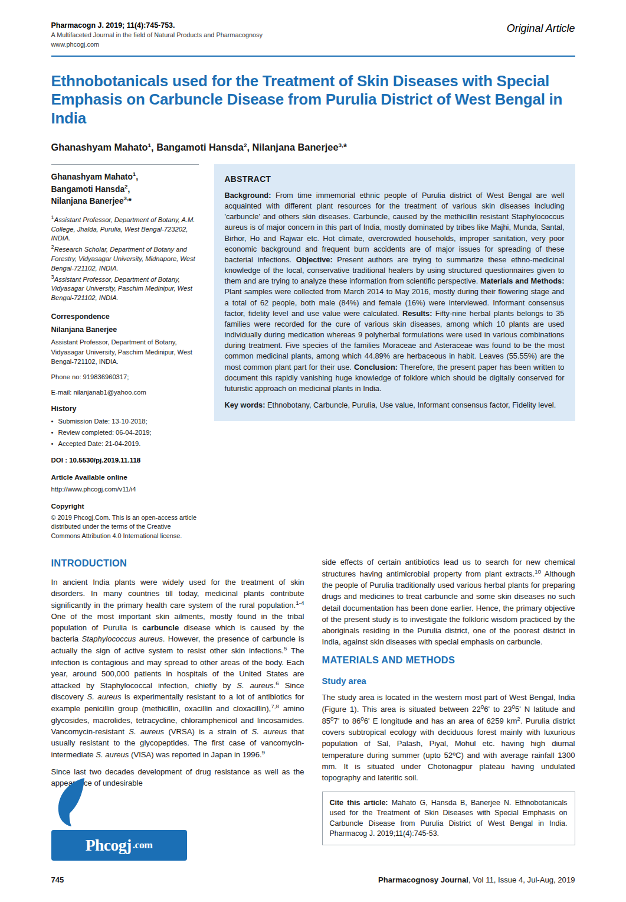Pharmacogn J. 2019; 11(4):745-753.
A Multifaceted Journal in the field of Natural Products and Pharmacognosy
www.phcogj.com
Original Article
Ethnobotanicals used for the Treatment of Skin Diseases with Special Emphasis on Carbuncle Disease from Purulia District of West Bengal in India
Ghanashyam Mahato1, Bangamoti Hansda2, Nilanjana Banerjee3,*
Ghanashyam Mahato1,
Bangamoti Hansda2,
Nilanjana Banerjee3,*
1Assistant Professor, Department of Botany, A.M. College, Jhalda, Purulia, West Bengal-723202, INDIA.
2Research Scholar, Department of Botany and Forestry, Vidyasagar University, Midnapore, West Bengal-721102, INDIA.
3Assistant Professor, Department of Botany, Vidyasagar University, Paschim Medinipur, West Bengal-721102, INDIA.
Correspondence
Nilanjana Banerjee
Assistant Professor, Department of Botany, Vidyasagar University, Paschim Medinipur, West Bengal-721102, INDIA.
Phone no: 919836960317;
E-mail: nilanjanab1@yahoo.com
History
Submission Date: 13-10-2018;
Review completed: 06-04-2019;
Accepted Date: 21-04-2019.
DOI : 10.5530/pj.2019.11.118
Article Available online
http://www.phcogj.com/v11/i4
Copyright
© 2019 Phcogj.Com. This is an open-access article distributed under the terms of the Creative Commons Attribution 4.0 International license.
ABSTRACT
Background: From time immemorial ethnic people of Purulia district of West Bengal are well acquainted with different plant resources for the treatment of various skin diseases including 'carbuncle' and others skin diseases. Carbuncle, caused by the methicillin resistant Staphylococcus aureus is of major concern in this part of India, mostly dominated by tribes like Majhi, Munda, Santal, Birhor, Ho and Rajwar etc. Hot climate, overcrowded households, improper sanitation, very poor economic background and frequent burn accidents are of major issues for spreading of these bacterial infections. Objective: Present authors are trying to summarize these ethno-medicinal knowledge of the local, conservative traditional healers by using structured questionnaires given to them and are trying to analyze these information from scientific perspective. Materials and Methods: Plant samples were collected from March 2014 to May 2016, mostly during their flowering stage and a total of 62 people, both male (84%) and female (16%) were interviewed. Informant consensus factor, fidelity level and use value were calculated. Results: Fifty-nine herbal plants belongs to 35 families were recorded for the cure of various skin diseases, among which 10 plants are used individually during medication whereas 9 polyherbal formulations were used in various combinations during treatment. Five species of the families Moraceae and Asteraceae was found to be the most common medicinal plants, among which 44.89% are herbaceous in habit. Leaves (55.55%) are the most common plant part for their use. Conclusion: Therefore, the present paper has been written to document this rapidly vanishing huge knowledge of folklore which should be digitally conserved for futuristic approach on medicinal plants in India.
Key words: Ethnobotany, Carbuncle, Purulia, Use value, Informant consensus factor, Fidelity level.
INTRODUCTION
In ancient India plants were widely used for the treatment of skin disorders. In many countries till today, medicinal plants contribute significantly in the primary health care system of the rural population.1-4 One of the most important skin ailments, mostly found in the tribal population of Purulia is carbuncle disease which is caused by the bacteria Staphylococcus aureus. However, the presence of carbuncle is actually the sign of active system to resist other skin infections.5 The infection is contagious and may spread to other areas of the body. Each year, around 500,000 patients in hospitals of the United States are attacked by Staphylococcal infection, chiefly by S. aureus.6 Since discovery S. aureus is experimentally resistant to a lot of antibiotics for example penicillin group (methicillin, oxacillin and cloxacillin),7,8 amino glycosides, macrolides, tetracycline, chloramphenicol and lincosamides. Vancomycin-resistant S. aureus (VRSA) is a strain of S. aureus that usually resistant to the glycopeptides. The first case of vancomycin-intermediate S. aureus (VISA) was reported in Japan in 1996.9
Since last two decades development of drug resistance as well as the appearance of undesirable
Phcogj.com
side effects of certain antibiotics lead us to search for new chemical structures having antimicrobial property from plant extracts.10 Although the people of Purulia traditionally used various herbal plants for preparing drugs and medicines to treat carbuncle and some skin diseases no such detail documentation has been done earlier. Hence, the primary objective of the present study is to investigate the folkloric wisdom practiced by the aboriginals residing in the Purulia district, one of the poorest district in India, against skin diseases with special emphasis on carbuncle.
MATERIALS AND METHODS
Study area
The study area is located in the western most part of West Bengal, India (Figure 1). This area is situated between 2206' to 2305' N latitude and 8507' to 8606' E longitude and has an area of 6259 km2. Purulia district covers subtropical ecology with deciduous forest mainly with luxurious population of Sal, Palash, Piyal, Mohul etc. having high diurnal temperature during summer (upto 52ºC) and with average rainfall 1300 mm. It is situated under Chotonagpur plateau having undulated topography and lateritic soil.
Cite this article: Mahato G, Hansda B, Banerjee N. Ethnobotanicals used for the Treatment of Skin Diseases with Special Emphasis on Carbuncle Disease from Purulia District of West Bengal in India. Pharmacog J. 2019;11(4):745-53.
745
Pharmacognosy Journal, Vol 11, Issue 4, Jul-Aug, 2019